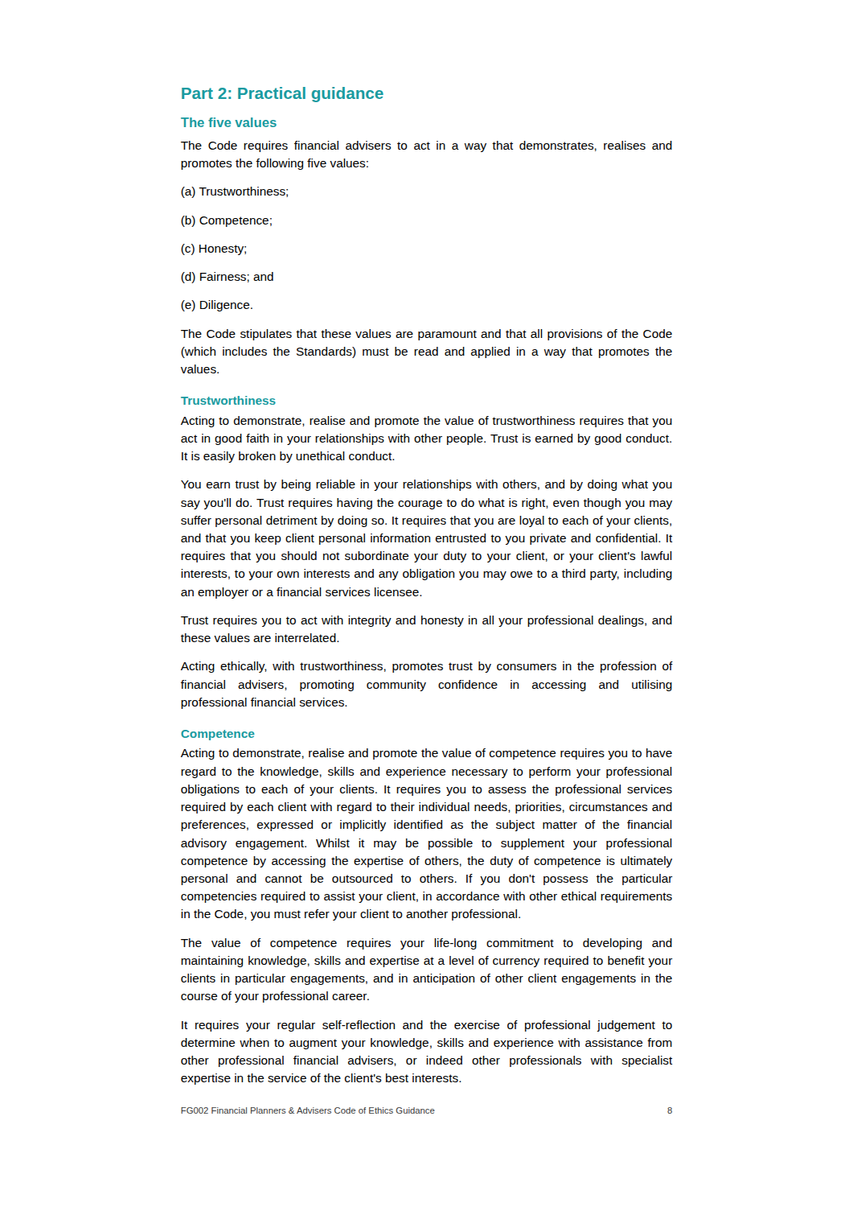Part 2: Practical guidance
The five values
The Code requires financial advisers to act in a way that demonstrates, realises and promotes the following five values:
(a) Trustworthiness;
(b) Competence;
(c) Honesty;
(d) Fairness; and
(e) Diligence.
The Code stipulates that these values are paramount and that all provisions of the Code (which includes the Standards) must be read and applied in a way that promotes the values.
Trustworthiness
Acting to demonstrate, realise and promote the value of trustworthiness requires that you act in good faith in your relationships with other people. Trust is earned by good conduct. It is easily broken by unethical conduct.
You earn trust by being reliable in your relationships with others, and by doing what you say you'll do. Trust requires having the courage to do what is right, even though you may suffer personal detriment by doing so. It requires that you are loyal to each of your clients, and that you keep client personal information entrusted to you private and confidential. It requires that you should not subordinate your duty to your client, or your client's lawful interests, to your own interests and any obligation you may owe to a third party, including an employer or a financial services licensee.
Trust requires you to act with integrity and honesty in all your professional dealings, and these values are interrelated.
Acting ethically, with trustworthiness, promotes trust by consumers in the profession of financial advisers, promoting community confidence in accessing and utilising professional financial services.
Competence
Acting to demonstrate, realise and promote the value of competence requires you to have regard to the knowledge, skills and experience necessary to perform your professional obligations to each of your clients. It requires you to assess the professional services required by each client with regard to their individual needs, priorities, circumstances and preferences, expressed or implicitly identified as the subject matter of the financial advisory engagement. Whilst it may be possible to supplement your professional competence by accessing the expertise of others, the duty of competence is ultimately personal and cannot be outsourced to others. If you don't possess the particular competencies required to assist your client, in accordance with other ethical requirements in the Code, you must refer your client to another professional.
The value of competence requires your life-long commitment to developing and maintaining knowledge, skills and expertise at a level of currency required to benefit your clients in particular engagements, and in anticipation of other client engagements in the course of your professional career.
It requires your regular self-reflection and the exercise of professional judgement to determine when to augment your knowledge, skills and experience with assistance from other professional financial advisers, or indeed other professionals with specialist expertise in the service of the client's best interests.
FG002 Financial Planners & Advisers Code of Ethics Guidance 8